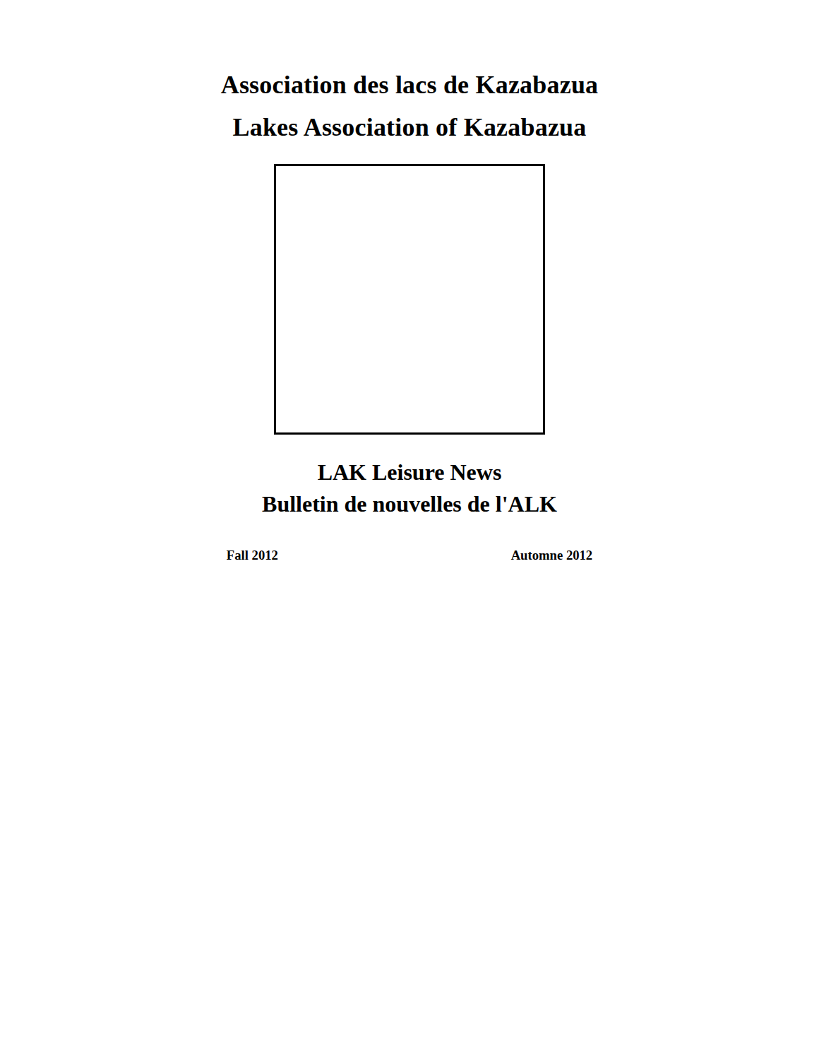Association des lacs de Kazabazua
Lakes Association of Kazabazua
LAK Leisure News
Bulletin de nouvelles de l'ALK
Fall 2012 Automne 2012